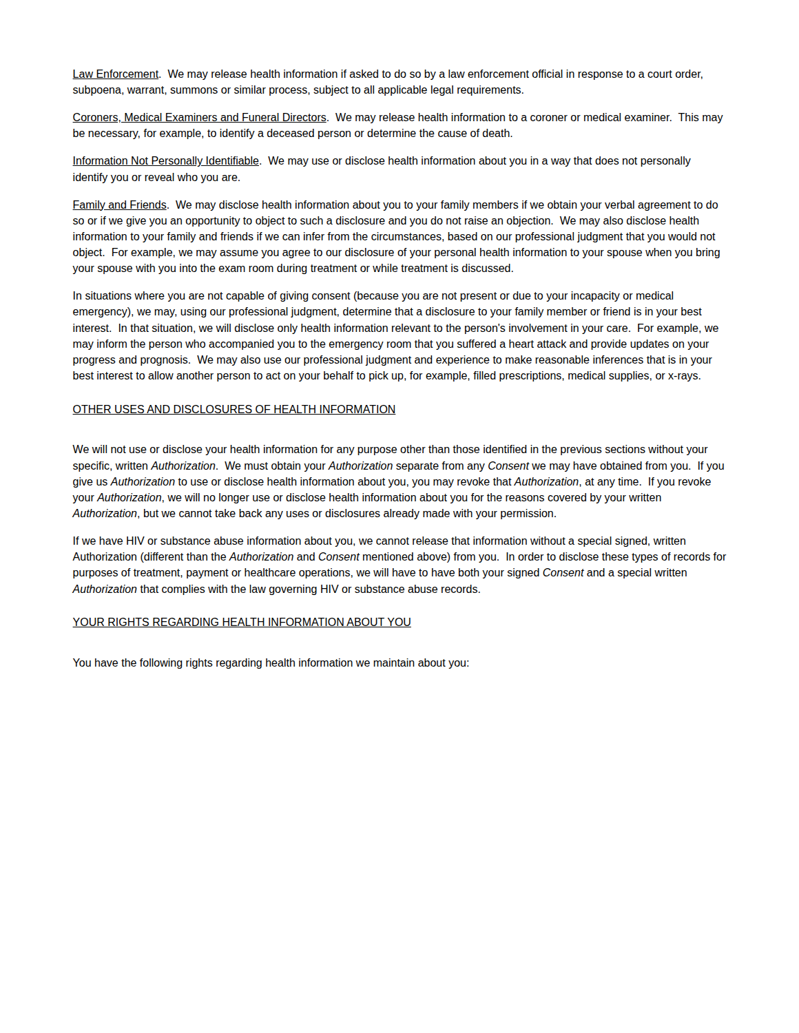Law Enforcement. We may release health information if asked to do so by a law enforcement official in response to a court order, subpoena, warrant, summons or similar process, subject to all applicable legal requirements.
Coroners, Medical Examiners and Funeral Directors. We may release health information to a coroner or medical examiner. This may be necessary, for example, to identify a deceased person or determine the cause of death.
Information Not Personally Identifiable. We may use or disclose health information about you in a way that does not personally identify you or reveal who you are.
Family and Friends. We may disclose health information about you to your family members if we obtain your verbal agreement to do so or if we give you an opportunity to object to such a disclosure and you do not raise an objection. We may also disclose health information to your family and friends if we can infer from the circumstances, based on our professional judgment that you would not object. For example, we may assume you agree to our disclosure of your personal health information to your spouse when you bring your spouse with you into the exam room during treatment or while treatment is discussed.
In situations where you are not capable of giving consent (because you are not present or due to your incapacity or medical emergency), we may, using our professional judgment, determine that a disclosure to your family member or friend is in your best interest. In that situation, we will disclose only health information relevant to the person's involvement in your care. For example, we may inform the person who accompanied you to the emergency room that you suffered a heart attack and provide updates on your progress and prognosis. We may also use our professional judgment and experience to make reasonable inferences that is in your best interest to allow another person to act on your behalf to pick up, for example, filled prescriptions, medical supplies, or x-rays.
OTHER USES AND DISCLOSURES OF HEALTH INFORMATION
We will not use or disclose your health information for any purpose other than those identified in the previous sections without your specific, written Authorization. We must obtain your Authorization separate from any Consent we may have obtained from you. If you give us Authorization to use or disclose health information about you, you may revoke that Authorization, at any time. If you revoke your Authorization, we will no longer use or disclose health information about you for the reasons covered by your written Authorization, but we cannot take back any uses or disclosures already made with your permission.
If we have HIV or substance abuse information about you, we cannot release that information without a special signed, written Authorization (different than the Authorization and Consent mentioned above) from you. In order to disclose these types of records for purposes of treatment, payment or healthcare operations, we will have to have both your signed Consent and a special written Authorization that complies with the law governing HIV or substance abuse records.
YOUR RIGHTS REGARDING HEALTH INFORMATION ABOUT YOU
You have the following rights regarding health information we maintain about you: